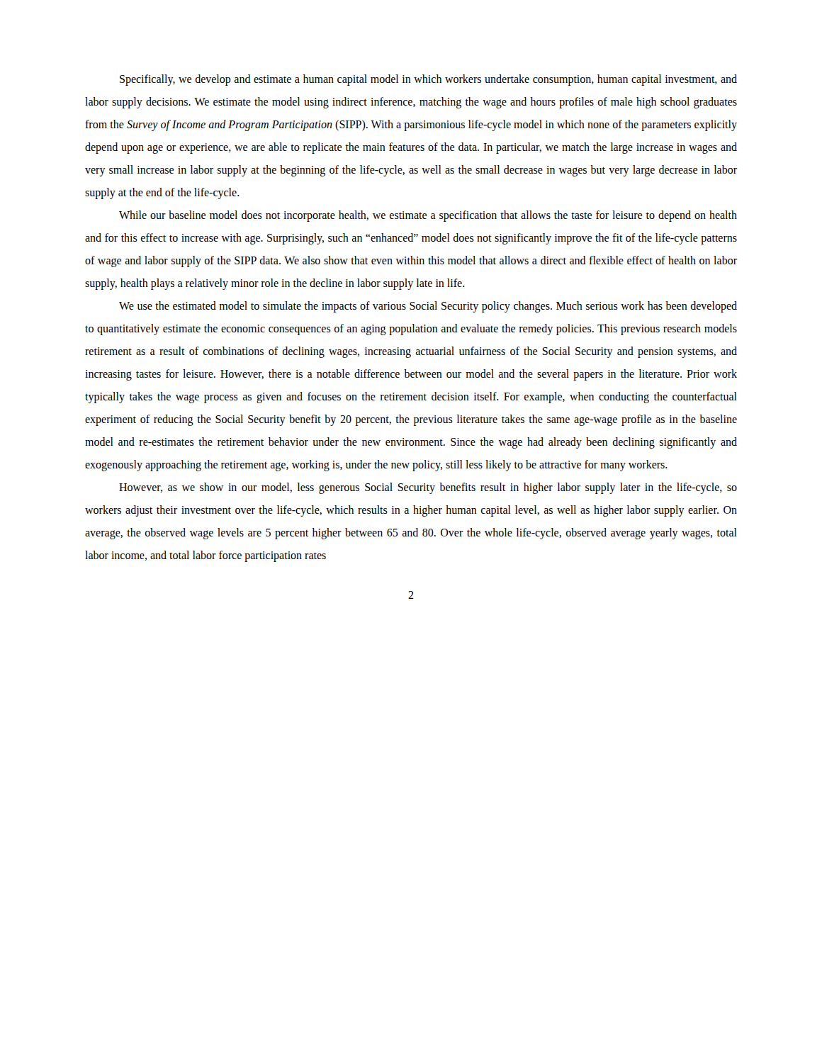Specifically, we develop and estimate a human capital model in which workers undertake consumption, human capital investment, and labor supply decisions. We estimate the model using indirect inference, matching the wage and hours profiles of male high school graduates from the Survey of Income and Program Participation (SIPP). With a parsimonious life-cycle model in which none of the parameters explicitly depend upon age or experience, we are able to replicate the main features of the data. In particular, we match the large increase in wages and very small increase in labor supply at the beginning of the life-cycle, as well as the small decrease in wages but very large decrease in labor supply at the end of the life-cycle.
While our baseline model does not incorporate health, we estimate a specification that allows the taste for leisure to depend on health and for this effect to increase with age. Surprisingly, such an “enhanced” model does not significantly improve the fit of the life-cycle patterns of wage and labor supply of the SIPP data. We also show that even within this model that allows a direct and flexible effect of health on labor supply, health plays a relatively minor role in the decline in labor supply late in life.
We use the estimated model to simulate the impacts of various Social Security policy changes. Much serious work has been developed to quantitatively estimate the economic consequences of an aging population and evaluate the remedy policies. This previous research models retirement as a result of combinations of declining wages, increasing actuarial unfairness of the Social Security and pension systems, and increasing tastes for leisure. However, there is a notable difference between our model and the several papers in the literature. Prior work typically takes the wage process as given and focuses on the retirement decision itself. For example, when conducting the counterfactual experiment of reducing the Social Security benefit by 20 percent, the previous literature takes the same age-wage profile as in the baseline model and re-estimates the retirement behavior under the new environment. Since the wage had already been declining significantly and exogenously approaching the retirement age, working is, under the new policy, still less likely to be attractive for many workers.
However, as we show in our model, less generous Social Security benefits result in higher labor supply later in the life-cycle, so workers adjust their investment over the life-cycle, which results in a higher human capital level, as well as higher labor supply earlier. On average, the observed wage levels are 5 percent higher between 65 and 80. Over the whole life-cycle, observed average yearly wages, total labor income, and total labor force participation rates
2